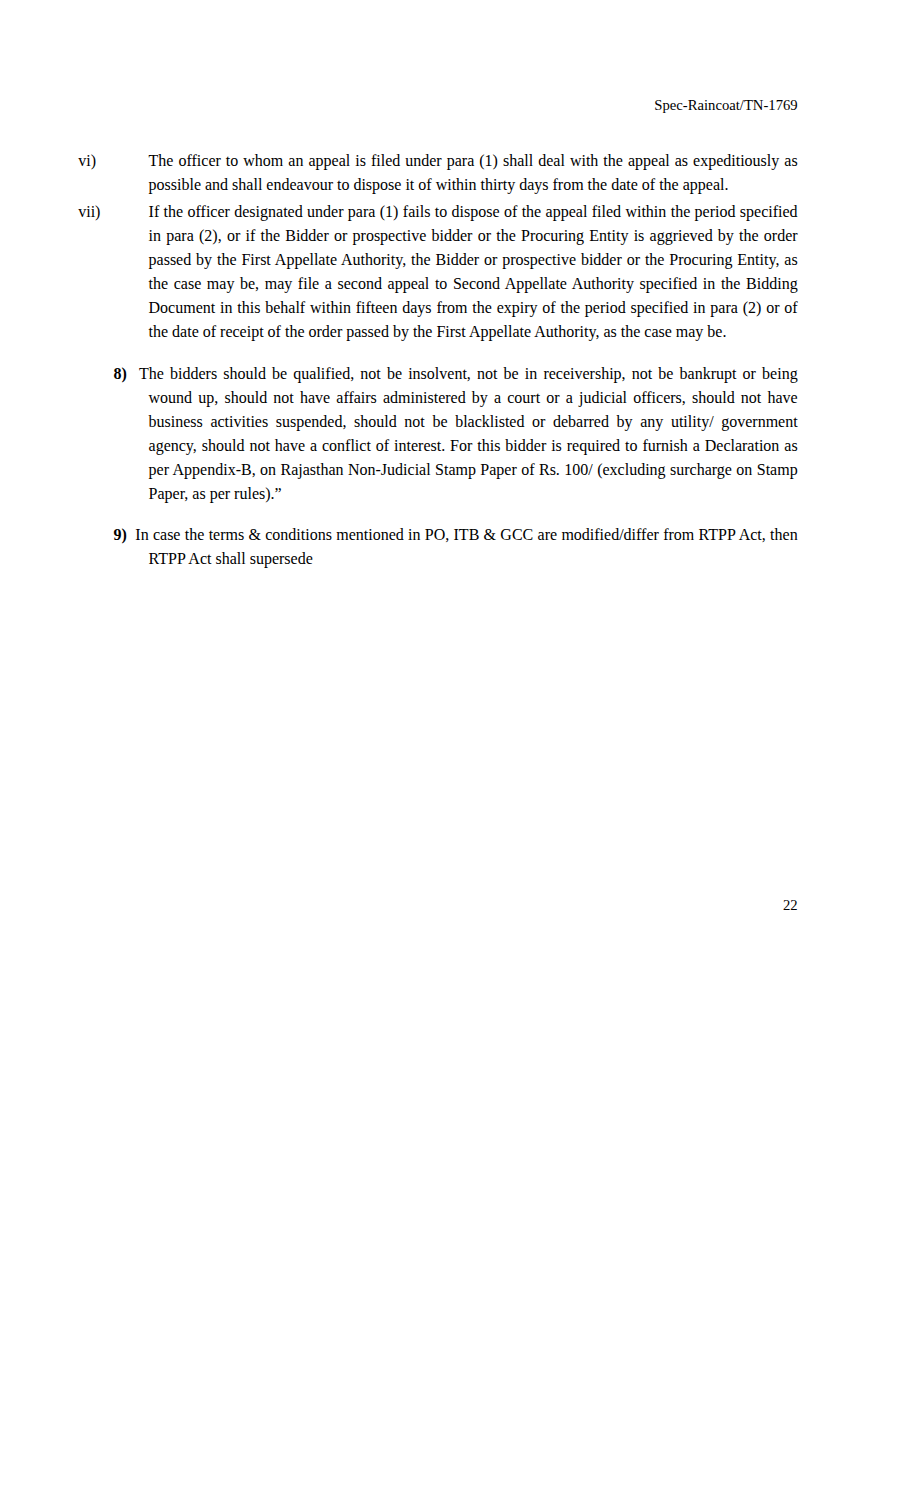Spec-Raincoat/TN-1769
vi) The officer to whom an appeal is filed under para (1) shall deal with the appeal as expeditiously as possible and shall endeavour to dispose it of within thirty days from the date of the appeal.
vii) If the officer designated under para (1) fails to dispose of the appeal filed within the period specified in para (2), or if the Bidder or prospective bidder or the Procuring Entity is aggrieved by the order passed by the First Appellate Authority, the Bidder or prospective bidder or the Procuring Entity, as the case may be, may file a second appeal to Second Appellate Authority specified in the Bidding Document in this behalf within fifteen days from the expiry of the period specified in para (2) or of the date of receipt of the order passed by the First Appellate Authority, as the case may be.
8) The bidders should be qualified, not be insolvent, not be in receivership, not be bankrupt or being wound up, should not have affairs administered by a court or a judicial officers, should not have business activities suspended, should not be blacklisted or debarred by any utility/ government agency, should not have a conflict of interest. For this bidder is required to furnish a Declaration as per Appendix-B, on Rajasthan Non-Judicial Stamp Paper of Rs. 100/ (excluding surcharge on Stamp Paper, as per rules).”
9) In case the terms & conditions mentioned in PO, ITB & GCC are modified/differ from RTPP Act, then RTPP Act shall supersede
22